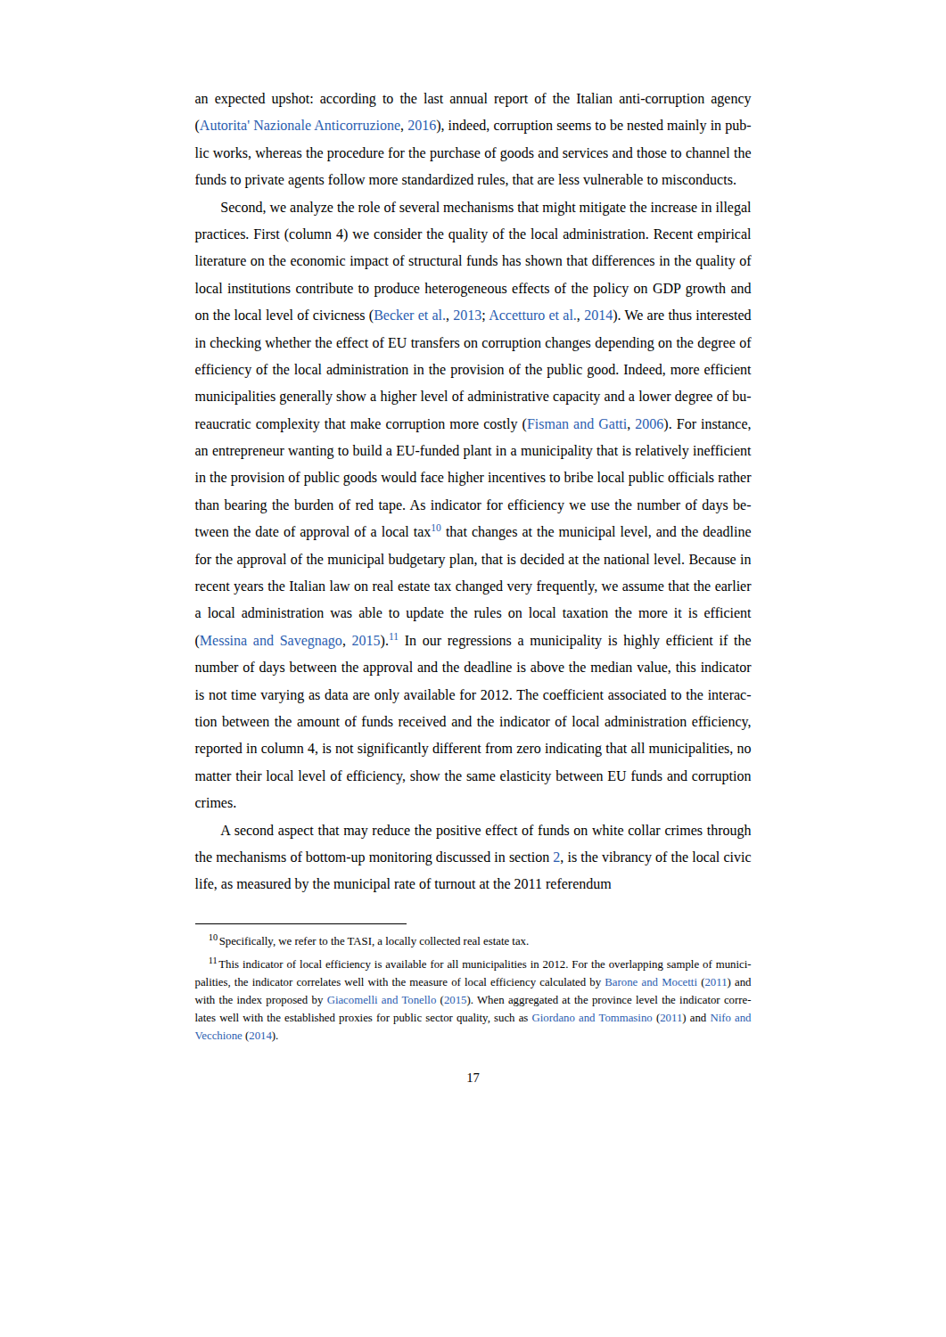an expected upshot: according to the last annual report of the Italian anti-corruption agency (Autorita' Nazionale Anticorruzione, 2016), indeed, corruption seems to be nested mainly in public works, whereas the procedure for the purchase of goods and services and those to channel the funds to private agents follow more standardized rules, that are less vulnerable to misconducts.
Second, we analyze the role of several mechanisms that might mitigate the increase in illegal practices. First (column 4) we consider the quality of the local administration. Recent empirical literature on the economic impact of structural funds has shown that differences in the quality of local institutions contribute to produce heterogeneous effects of the policy on GDP growth and on the local level of civicness (Becker et al., 2013; Accetturo et al., 2014). We are thus interested in checking whether the effect of EU transfers on corruption changes depending on the degree of efficiency of the local administration in the provision of the public good. Indeed, more efficient municipalities generally show a higher level of administrative capacity and a lower degree of bureaucratic complexity that make corruption more costly (Fisman and Gatti, 2006). For instance, an entrepreneur wanting to build a EU-funded plant in a municipality that is relatively inefficient in the provision of public goods would face higher incentives to bribe local public officials rather than bearing the burden of red tape. As indicator for efficiency we use the number of days between the date of approval of a local tax10 that changes at the municipal level, and the deadline for the approval of the municipal budgetary plan, that is decided at the national level. Because in recent years the Italian law on real estate tax changed very frequently, we assume that the earlier a local administration was able to update the rules on local taxation the more it is efficient (Messina and Savegnago, 2015).11 In our regressions a municipality is highly efficient if the number of days between the approval and the deadline is above the median value, this indicator is not time varying as data are only available for 2012. The coefficient associated to the interaction between the amount of funds received and the indicator of local administration efficiency, reported in column 4, is not significantly different from zero indicating that all municipalities, no matter their local level of efficiency, show the same elasticity between EU funds and corruption crimes.
A second aspect that may reduce the positive effect of funds on white collar crimes through the mechanisms of bottom-up monitoring discussed in section 2, is the vibrancy of the local civic life, as measured by the municipal rate of turnout at the 2011 referendum
10 Specifically, we refer to the TASI, a locally collected real estate tax.
11 This indicator of local efficiency is available for all municipalities in 2012. For the overlapping sample of municipalities, the indicator correlates well with the measure of local efficiency calculated by Barone and Mocetti (2011) and with the index proposed by Giacomelli and Tonello (2015). When aggregated at the province level the indicator correlates well with the established proxies for public sector quality, such as Giordano and Tommasino (2011) and Nifo and Vecchione (2014).
17